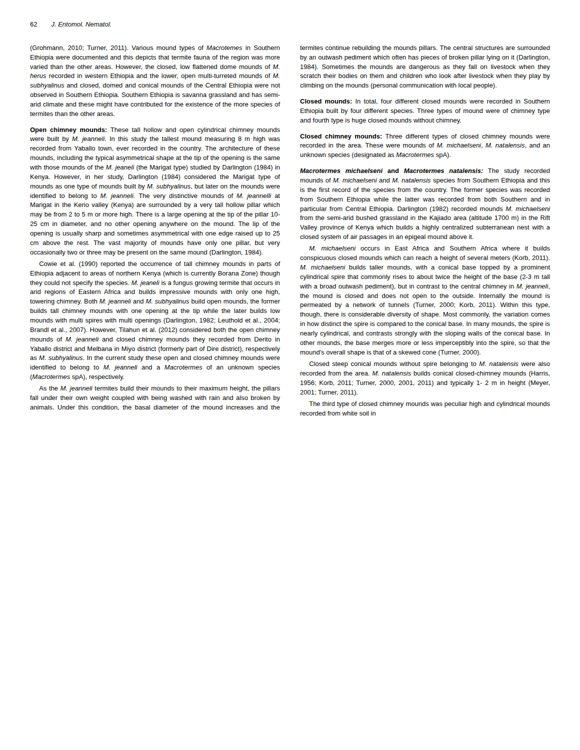62 J. Entomol. Nematol.
(Grohmann, 2010; Turner, 2011). Various mound types of Macrotemes in Southern Ethiopia were documented and this depicts that termite fauna of the region was more varied than the other areas. However, the closed, low flattened dome mounds of M. herus recorded in western Ethiopia and the lower, open multi-turreted mounds of M. subhyalinus and closed, domed and conical mounds of the Central Ethiopia were not observed in Southern Ethiopia. Southern Ethiopia is savanna grassland and has semi-arid climate and these might have contributed for the existence of the more species of termites than the other areas.
Open chimney mounds:
These tall hollow and open cylindrical chimney mounds were built by M. jeanneli. In this study the tallest mound measuring 8 m high was recorded from Yaballo town, ever recorded in the country. The architecture of these mounds, including the typical asymmetrical shape at the tip of the opening is the same with those mounds of the M. jeaneli (the Marigat type) studied by Darlington (1984) in Kenya. However, in her study, Darlington (1984) considered the Marigat type of mounds as one type of mounds built by M. subhyalinus, but later on the mounds were identified to belong to M. jeanneli. The very distinctive mounds of M. jeannelli at Marigat in the Kerio valley (Kenya) are surrounded by a very tall hollow pillar which may be from 2 to 5 m or more high. There is a large opening at the tip of the pillar 10-25 cm in diameter, and no other opening anywhere on the mound. The lip of the opening is usually sharp and sometimes asymmetrical with one edge raised up to 25 cm above the rest. The vast majority of mounds have only one pillar, but very occasionally two or three may be present on the same mound (Darlington, 1984).
Cowie et al. (1990) reported the occurrence of tall chimney mounds in parts of Ethiopia adjacent to areas of northern Kenya (which is currently Borana Zone) though they could not specify the species. M. jeaneli is a fungus growing termite that occurs in arid regions of Eastern Africa and builds impressive mounds with only one high, towering chimney. Both M. jeanneli and M. subhyalinus build open mounds, the former builds tall chimney mounds with one opening at the tip while the later builds low mounds with multi spires with multi openings (Darlington, 1982; Leuthold et al., 2004; Brandl et al., 2007). However, Tilahun et al. (2012) considered both the open chimney mounds of M. jeanneli and closed chimney mounds they recorded from Derito in Yaballo district and Melbana in Miyo district (formerly part of Dire district), respectively as M. subhyalinus. In the current study these open and closed chimney mounds were identified to belong to M. jeanneli and a Macrotermes of an unknown species (Macrotermes spA), respectively.
As the M. jeanneli termites build their mounds to their maximum height, the pillars fall under their own weight coupled with being washed with rain and also broken by animals. Under this condition, the basal diameter of the mound increases and the termites continue rebuilding the mounds pillars. The central structures are surrounded by an outwash pediment which often has pieces of broken pillar lying on it (Darlington, 1984). Sometimes the mounds are dangerous as they fall on livestock when they scratch their bodies on them and children who look after livestock when they play by climbing on the mounds (personal communication with local people).
Closed mounds:
In total, four different closed mounds were recorded in Southern Ethiopia built by four different species. Three types of mound were of chimney type and fourth type is huge closed mounds without chimney.
Closed chimney mounds:
Three different types of closed chimney mounds were recorded in the area. These were mounds of M. michaelseni, M. natalensis, and an unknown species (designated as Macrotermes spA).
Macrotermes michaelseni and Macrotermes natalensis:
The study recorded mounds of M. michaelseni and M. natalensis species from Southern Ethiopia and this is the first record of the species from the country. The former species was recorded from Southern Ethiopia while the latter was recorded from both Southern and in particular from Central Ethiopia. Darlington (1982) recorded mounds M. michaelseni from the semi-arid bushed grassland in the Kajiado area (altitude 1700 m) in the Rift Valley province of Kenya which builds a highly centralized subterranean nest with a closed system of air passages in an epigeal mound above it.
M. michaelseni occurs in East Africa and Southern Africa where it builds conspicuous closed mounds which can reach a height of several meters (Korb, 2011). M. michaelseni builds taller mounds, with a conical base topped by a prominent cylindrical spire that commonly rises to about twice the height of the base (2-3 m tall with a broad outwash pediment), but in contrast to the central chimney in M. jeanneli, the mound is closed and does not open to the outside. Internally the mound is permeated by a network of tunnels (Turner, 2000; Korb, 2011). Within this type, though, there is considerable diversity of shape. Most commonly, the variation comes in how distinct the spire is compared to the conical base. In many mounds, the spire is nearly cylindrical, and contrasts strongly with the sloping walls of the conical base. In other mounds, the base merges more or less imperceptibly into the spire, so that the mound's overall shape is that of a skewed cone (Turner, 2000).
Closed steep conical mounds without spire belonging to M. natalensis were also recorded from the area. M. natalensis builds conical closed-chimney mounds (Harris, 1956; Korb, 2011; Turner, 2000, 2001, 2011) and typically 1- 2 m in height (Meyer, 2001; Turner, 2011).
The third type of closed chimney mounds was peculiar high and cylindrical mounds recorded from white soil in